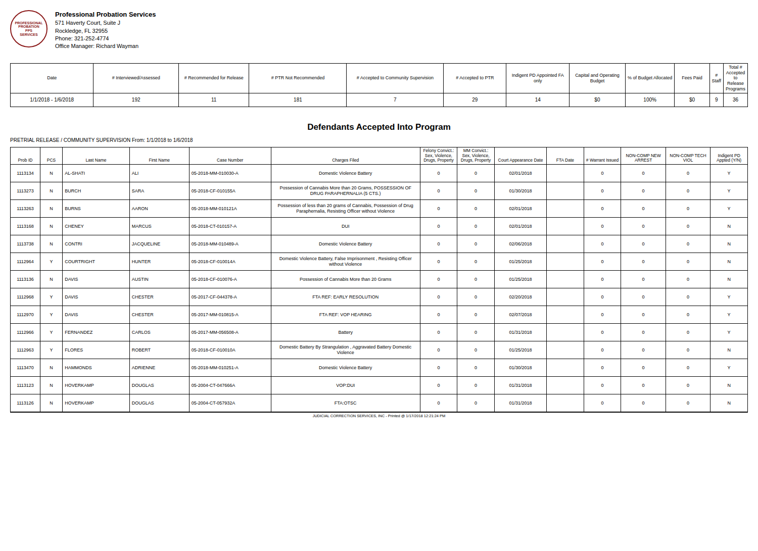PROFESSIONAL
PROBATION
PPS
SERVICES
Professional Probation Services
571 Haverty Court, Suite J
Rockledge, FL 32955
Phone: 321-252-4774
Office Manager: Richard Wayman
| Date | # Interviewed/Assessed | # Recommended for Release | # PTR Not Recommended | # Accepted to Community Supervision | # Accepted to PTR | Indigent PD Appointed FA only | Capital and Operating Budget | % of Budget Allocated | Fees Paid | # Staff | Total # Accepted to Release Programs |
| --- | --- | --- | --- | --- | --- | --- | --- | --- | --- | --- | --- |
| 1/1/2018 - 1/6/2018 | 192 | 11 | 181 | 7 | 29 | 14 | $0 | 100% | $0 | 9 | 36 |
Defendants Accepted Into Program
PRETRIAL RELEASE / COMMUNITY SUPERVISION From: 1/1/2018 to 1/6/2018
| Prob ID | PCS | Last Name | First Name | Case Number | Charges Filed | Felony Convict.: Sex, Violence, Drugs, Property | MM Convict.: Sex, Violence, Drugs, Property | Court Appearance Date | FTA Date | # Warrant Issued | NON-COMP NEW ARREST | NON-COMP TECH VIOL | Indigent PD Appted (Y/N) |
| --- | --- | --- | --- | --- | --- | --- | --- | --- | --- | --- | --- | --- | --- |
| 1113134 | N | AL-SHATI | ALI | 05-2018-MM-010030-A | Domestic Violence Battery | 0 | 0 | 02/01/2018 | | 0 | 0 | 0 | Y |
| 1113273 | N | BURCH | SARA | 05-2018-CF-010155A | Possession of Cannabis More than 20 Grams, POSSESSION OF DRUG PARAPHERNALIA (5 CTS.) | 0 | 0 | 01/30/2018 | | 0 | 0 | 0 | Y |
| 1113263 | N | BURNS | AARON | 05-2018-MM-010121A | Possession of less than 20 grams of Cannabis, Possession of Drug Paraphernalia, Resisting Officer without Violence | 0 | 0 | 02/01/2018 | | 0 | 0 | 0 | Y |
| 1113168 | N | CHENEY | MARCUS | 05-2018-CT-010157-A | DUI | 0 | 0 | 02/01/2018 | | 0 | 0 | 0 | N |
| 1113738 | N | CONTRI | JACQUELINE | 05-2018-MM-010489-A | Domestic Violence Battery | 0 | 0 | 02/06/2018 | | 0 | 0 | 0 | N |
| 1112964 | Y | COURTRIGHT | HUNTER | 05-2018-CF-010014A | Domestic Violence Battery, False Imprisonment , Resisting Officer without Violence | 0 | 0 | 01/25/2018 | | 0 | 0 | 0 | N |
| 1113136 | N | DAVIS | AUSTIN | 05-2018-CF-010076-A | Possession of Cannabis More than 20 Grams | 0 | 0 | 01/25/2018 | | 0 | 0 | 0 | N |
| 1112968 | Y | DAVIS | CHESTER | 05-2017-CF-044378-A | FTA REF: EARLY RESOLUTION | 0 | 0 | 02/20/2018 | | 0 | 0 | 0 | Y |
| 1112970 | Y | DAVIS | CHESTER | 05-2017-MM-010815-A | FTA REF: VOP HEARING | 0 | 0 | 02/07/2018 | | 0 | 0 | 0 | Y |
| 1112966 | Y | FERNANDEZ | CARLOS | 05-2017-MM-056508-A | Battery | 0 | 0 | 01/31/2018 | | 0 | 0 | 0 | Y |
| 1112963 | Y | FLORES | ROBERT | 05-2018-CF-010010A | Domestic Battery By Strangulation , Aggravated Battery Domestic Violence | 0 | 0 | 01/25/2018 | | 0 | 0 | 0 | N |
| 1113470 | N | HAMMONDS | ADRIENNE | 05-2018-MM-010251-A | Domestic Violence Battery | 0 | 0 | 01/30/2018 | | 0 | 0 | 0 | Y |
| 1113123 | N | HOVERKAMP | DOUGLAS | 05-2004-CT-047666A | VOP:DUI | 0 | 0 | 01/31/2018 | | 0 | 0 | 0 | N |
| 1113126 | N | HOVERKAMP | DOUGLAS | 05-2004-CT-057932A | FTA:OTSC | 0 | 0 | 01/31/2018 | | 0 | 0 | 0 | N |
JUDICIAL CORRECTION SERVICES, INC - Printed @ 1/17/2018 12:21:24 PM